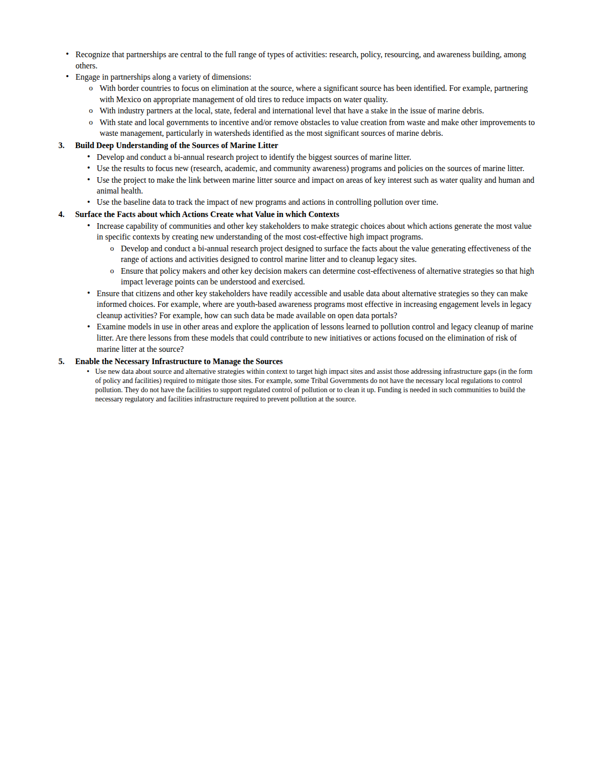Recognize that partnerships are central to the full range of types of activities: research, policy, resourcing, and awareness building, among others.
Engage in partnerships along a variety of dimensions:
With border countries to focus on elimination at the source, where a significant source has been identified. For example, partnering with Mexico on appropriate management of old tires to reduce impacts on water quality.
With industry partners at the local, state, federal and international level that have a stake in the issue of marine debris.
With state and local governments to incentive and/or remove obstacles to value creation from waste and make other improvements to waste management, particularly in watersheds identified as the most significant sources of marine debris.
3. Build Deep Understanding of the Sources of Marine Litter
Develop and conduct a bi-annual research project to identify the biggest sources of marine litter.
Use the results to focus new (research, academic, and community awareness) programs and policies on the sources of marine litter.
Use the project to make the link between marine litter source and impact on areas of key interest such as water quality and human and animal health.
Use the baseline data to track the impact of new programs and actions in controlling pollution over time.
4. Surface the Facts about which Actions Create what Value in which Contexts
Increase capability of communities and other key stakeholders to make strategic choices about which actions generate the most value in specific contexts by creating new understanding of the most cost-effective high impact programs.
Develop and conduct a bi-annual research project designed to surface the facts about the value generating effectiveness of the range of actions and activities designed to control marine litter and to cleanup legacy sites.
Ensure that policy makers and other key decision makers can determine cost-effectiveness of alternative strategies so that high impact leverage points can be understood and exercised.
Ensure that citizens and other key stakeholders have readily accessible and usable data about alternative strategies so they can make informed choices. For example, where are youth-based awareness programs most effective in increasing engagement levels in legacy cleanup activities? For example, how can such data be made available on open data portals?
Examine models in use in other areas and explore the application of lessons learned to pollution control and legacy cleanup of marine litter. Are there lessons from these models that could contribute to new initiatives or actions focused on the elimination of risk of marine litter at the source?
5. Enable the Necessary Infrastructure to Manage the Sources
Use new data about source and alternative strategies within context to target high impact sites and assist those addressing infrastructure gaps (in the form of policy and facilities) required to mitigate those sites. For example, some Tribal Governments do not have the necessary local regulations to control pollution. They do not have the facilities to support regulated control of pollution or to clean it up. Funding is needed in such communities to build the necessary regulatory and facilities infrastructure required to prevent pollution at the source.